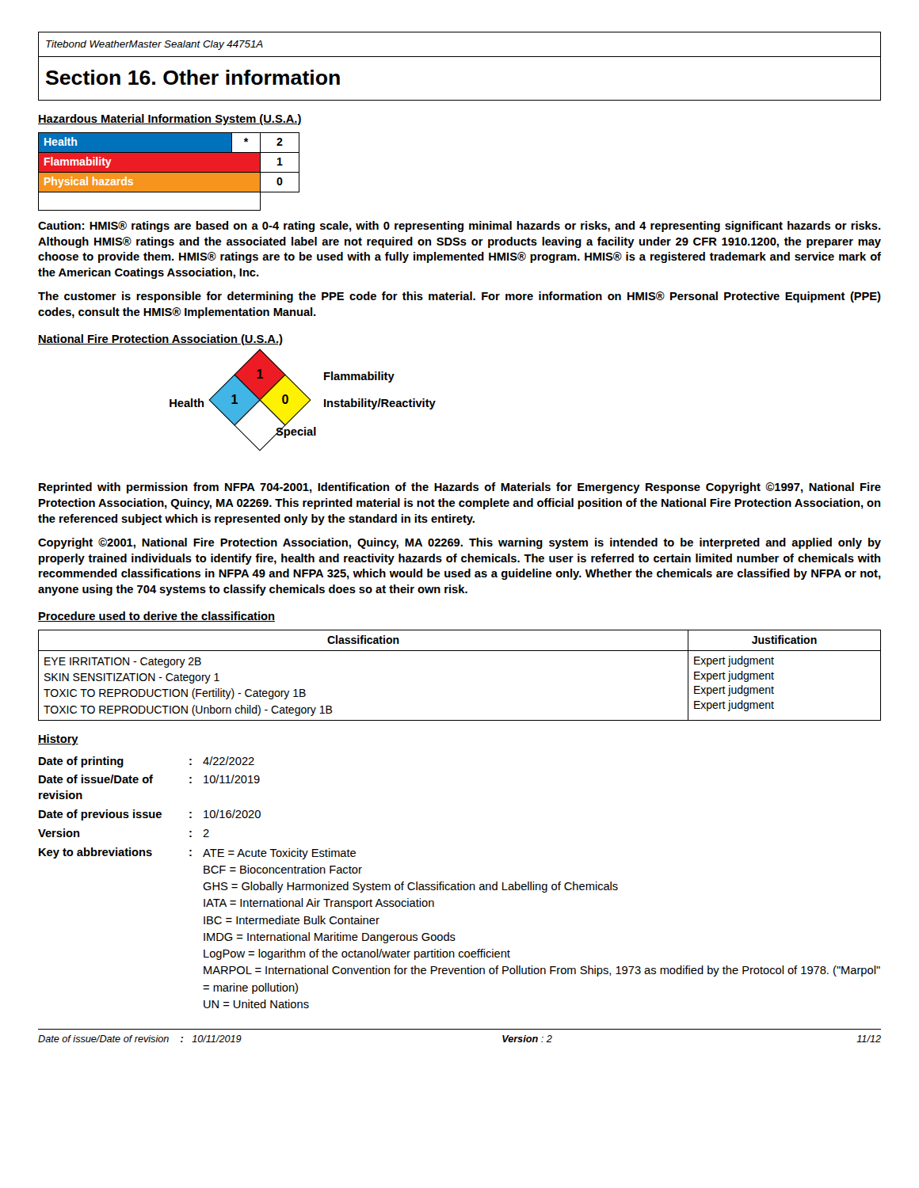Titebond WeatherMaster Sealant Clay 44751A
Section 16. Other information
Hazardous Material Information System (U.S.A.)
| Health | * | 2 |
| Flammability | 1 |
| Physical hazards | 0 |
Caution: HMIS® ratings are based on a 0-4 rating scale, with 0 representing minimal hazards or risks, and 4 representing significant hazards or risks. Although HMIS® ratings and the associated label are not required on SDSs or products leaving a facility under 29 CFR 1910.1200, the preparer may choose to provide them. HMIS® ratings are to be used with a fully implemented HMIS® program. HMIS® is a registered trademark and service mark of the American Coatings Association, Inc.
The customer is responsible for determining the PPE code for this material. For more information on HMIS® Personal Protective Equipment (PPE) codes, consult the HMIS® Implementation Manual.
National Fire Protection Association (U.S.A.)
1
1
0
Flammability
Health
Instability/Reactivity
Special
Reprinted with permission from NFPA 704-2001, Identification of the Hazards of Materials for Emergency Response Copyright ©1997, National Fire Protection Association, Quincy, MA 02269. This reprinted material is not the complete and official position of the National Fire Protection Association, on the referenced subject which is represented only by the standard in its entirety.
Copyright ©2001, National Fire Protection Association, Quincy, MA 02269. This warning system is intended to be interpreted and applied only by properly trained individuals to identify fire, health and reactivity hazards of chemicals. The user is referred to certain limited number of chemicals with recommended classifications in NFPA 49 and NFPA 325, which would be used as a guideline only. Whether the chemicals are classified by NFPA or not, anyone using the 704 systems to classify chemicals does so at their own risk.
Procedure used to derive the classification
| Classification | Justification |
| --- | --- |
| EYE IRRITATION - Category 2B SKIN SENSITIZATION - Category 1 TOXIC TO REPRODUCTION (Fertility) - Category 1B TOXIC TO REPRODUCTION (Unborn child) - Category 1B | Expert judgment Expert judgment Expert judgment Expert judgment |
History
| Date of printing | : | 4/22/2022 |
| Date of issue/Date of revision | : | 10/11/2019 |
| Date of previous issue | : | 10/16/2020 |
| Version | : | 2 |
| Key to abbreviations | : | ATE = Acute Toxicity Estimate BCF = Bioconcentration Factor GHS = Globally Harmonized System of Classification and Labelling of Chemicals IATA = International Air Transport Association IBC = Intermediate Bulk Container IMDG = International Maritime Dangerous Goods LogPow = logarithm of the octanol/water partition coefficient MARPOL = International Convention for the Prevention of Pollution From Ships, 1973 as modified by the Protocol of 1978. ("Marpol" = marine pollution) UN = United Nations |
Date of issue/Date of revision : 10/11/2019
Version : 2
11/12